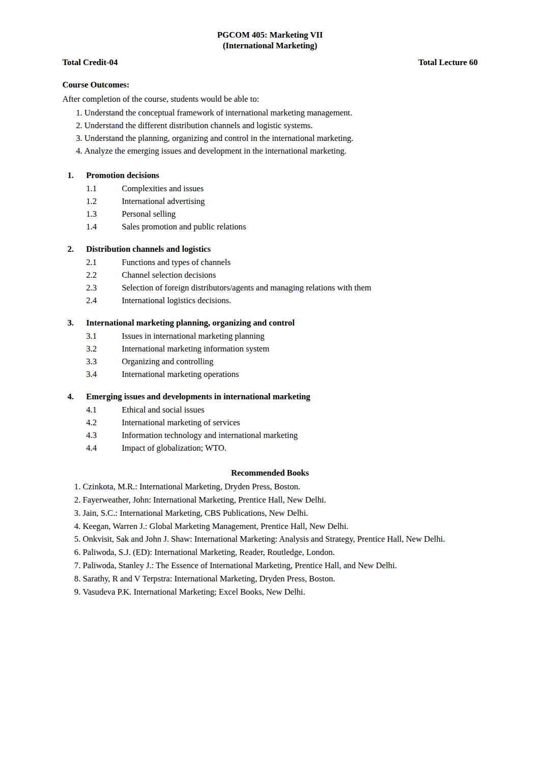PGCOM 405: Marketing VII
(International Marketing)
Total Credit-04 Total Lecture 60
Course Outcomes:
After completion of the course, students would be able to:
Understand the conceptual framework of international marketing management.
Understand the different distribution channels and logistic systems.
Understand the planning, organizing and control in the international marketing.
Analyze the emerging issues and development in the international marketing.
Promotion decisions
| 1.1 | Complexities and issues |
| 1.2 | International advertising |
| 1.3 | Personal selling |
| 1.4 | Sales promotion and public relations |
Distribution channels and logistics
| 2.1 | Functions and types of channels |
| 2.2 | Channel selection decisions |
| 2.3 | Selection of foreign distributors/agents and managing relations with them |
| 2.4 | International logistics decisions. |
International marketing planning, organizing and control
| 3.1 | Issues in international marketing planning |
| 3.2 | International marketing information system |
| 3.3 | Organizing and controlling |
| 3.4 | International marketing operations |
Emerging issues and developments in international marketing
| 4.1 | Ethical and social issues |
| 4.2 | International marketing of services |
| 4.3 | Information technology and international marketing |
| 4.4 | Impact of globalization; WTO. |
Recommended Books
Czinkota, M.R.: International Marketing, Dryden Press, Boston.
Fayerweather, John: International Marketing, Prentice Hall, New Delhi.
Jain, S.C.: International Marketing, CBS Publications, New Delhi.
Keegan, Warren J.: Global Marketing Management, Prentice Hall, New Delhi.
Onkvisit, Sak and John J. Shaw: International Marketing: Analysis and Strategy, Prentice Hall, New Delhi.
Paliwoda, S.J. (ED): International Marketing, Reader, Routledge, London.
Paliwoda, Stanley J.: The Essence of International Marketing, Prentice Hall, and New Delhi.
Sarathy, R and V Terpstra: International Marketing, Dryden Press, Boston.
Vasudeva P.K. International Marketing; Excel Books, New Delhi.